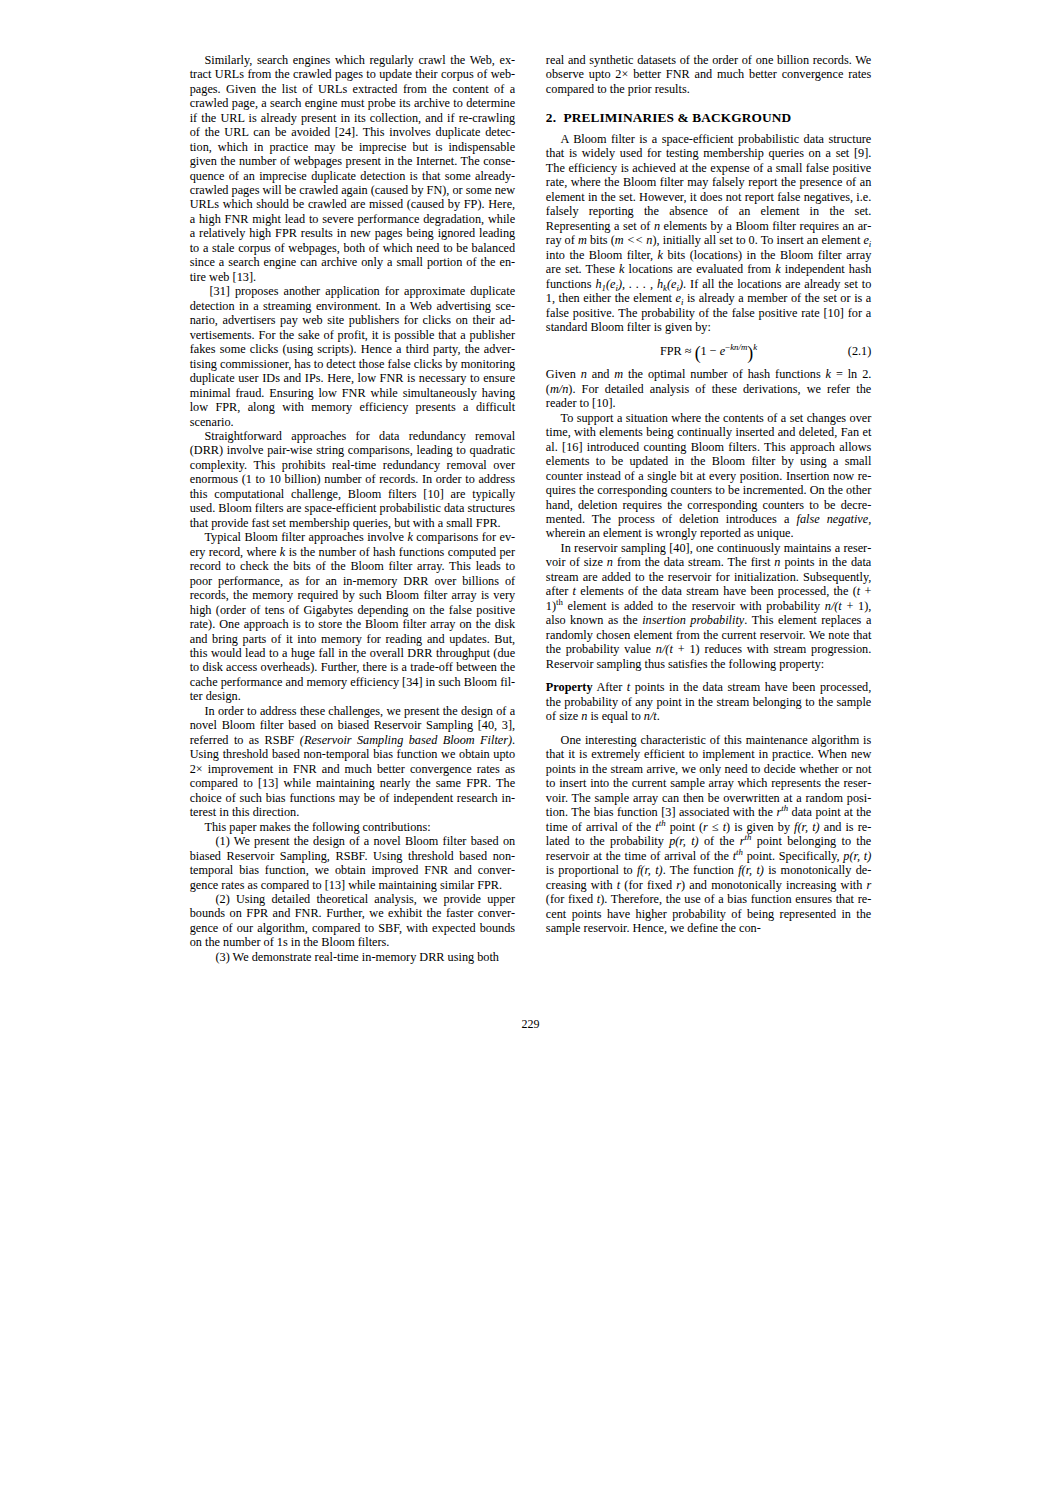Similarly, search engines which regularly crawl the Web, extract URLs from the crawled pages to update their corpus of webpages. Given the list of URLs extracted from the content of a crawled page, a search engine must probe its archive to determine if the URL is already present in its collection, and if re-crawling of the URL can be avoided [24]. This involves duplicate detection, which in practice may be imprecise but is indispensable given the number of webpages present in the Internet. The consequence of an imprecise duplicate detection is that some already-crawled pages will be crawled again (caused by FN), or some new URLs which should be crawled are missed (caused by FP). Here, a high FNR might lead to severe performance degradation, while a relatively high FPR results in new pages being ignored leading to a stale corpus of webpages, both of which need to be balanced since a search engine can archive only a small portion of the entire web [13].
[31] proposes another application for approximate duplicate detection in a streaming environment. In a Web advertising scenario, advertisers pay web site publishers for clicks on their advertisements. For the sake of profit, it is possible that a publisher fakes some clicks (using scripts). Hence a third party, the advertising commissioner, has to detect those false clicks by monitoring duplicate user IDs and IPs. Here, low FNR is necessary to ensure minimal fraud. Ensuring low FNR while simultaneously having low FPR, along with memory efficiency presents a difficult scenario.
Straightforward approaches for data redundancy removal (DRR) involve pair-wise string comparisons, leading to quadratic complexity. This prohibits real-time redundancy removal over enormous (1 to 10 billion) number of records. In order to address this computational challenge, Bloom filters [10] are typically used. Bloom filters are space-efficient probabilistic data structures that provide fast set membership queries, but with a small FPR.
Typical Bloom filter approaches involve k comparisons for every record, where k is the number of hash functions computed per record to check the bits of the Bloom filter array. This leads to poor performance, as for an in-memory DRR over billions of records, the memory required by such Bloom filter array is very high (order of tens of Gigabytes depending on the false positive rate). One approach is to store the Bloom filter array on the disk and bring parts of it into memory for reading and updates. But, this would lead to a huge fall in the overall DRR throughput (due to disk access overheads). Further, there is a trade-off between the cache performance and memory efficiency [34] in such Bloom filter design.
In order to address these challenges, we present the design of a novel Bloom filter based on biased Reservoir Sampling [40, 3], referred to as RSBF (Reservoir Sampling based Bloom Filter). Using threshold based non-temporal bias function we obtain upto 2× improvement in FNR and much better convergence rates as compared to [13] while maintaining nearly the same FPR. The choice of such bias functions may be of independent research interest in this direction.
This paper makes the following contributions:
(1) We present the design of a novel Bloom filter based on biased Reservoir Sampling, RSBF. Using threshold based non-temporal bias function, we obtain improved FNR and convergence rates as compared to [13] while maintaining similar FPR.
(2) Using detailed theoretical analysis, we provide upper bounds on FPR and FNR. Further, we exhibit the faster convergence of our algorithm, compared to SBF, with expected bounds on the number of 1s in the Bloom filters.
(3) We demonstrate real-time in-memory DRR using both
real and synthetic datasets of the order of one billion records. We observe upto 2× better FNR and much better convergence rates compared to the prior results.
2. PRELIMINARIES & BACKGROUND
A Bloom filter is a space-efficient probabilistic data structure that is widely used for testing membership queries on a set [9]. The efficiency is achieved at the expense of a small false positive rate, where the Bloom filter may falsely report the presence of an element in the set. However, it does not report false negatives, i.e. falsely reporting the absence of an element in the set. Representing a set of n elements by a Bloom filter requires an array of m bits (m << n), initially all set to 0. To insert an element ei into the Bloom filter, k bits (locations) in the Bloom filter array are set. These k locations are evaluated from k independent hash functions h1(ei), . . . , hk(ei). If all the locations are already set to 1, then either the element ei is already a member of the set or is a false positive. The probability of the false positive rate [10] for a standard Bloom filter is given by:
FPR ≈ (1 − e−kn/m)k (2.1)
Given n and m the optimal number of hash functions k = ln 2.(m/n). For detailed analysis of these derivations, we refer the reader to [10].
To support a situation where the contents of a set changes over time, with elements being continually inserted and deleted, Fan et al. [16] introduced counting Bloom filters. This approach allows elements to be updated in the Bloom filter by using a small counter instead of a single bit at every position. Insertion now requires the corresponding counters to be incremented. On the other hand, deletion requires the corresponding counters to be decremented. The process of deletion introduces a false negative, wherein an element is wrongly reported as unique.
In reservoir sampling [40], one continuously maintains a reservoir of size n from the data stream. The first n points in the data stream are added to the reservoir for initialization. Subsequently, after t elements of the data stream have been processed, the (t + 1)th element is added to the reservoir with probability n/(t + 1), also known as the insertion probability. This element replaces a randomly chosen element from the current reservoir. We note that the probability value n/(t + 1) reduces with stream progression. Reservoir sampling thus satisfies the following property:
Property After t points in the data stream have been processed, the probability of any point in the stream belonging to the sample of size n is equal to n/t.
One interesting characteristic of this maintenance algorithm is that it is extremely efficient to implement in practice. When new points in the stream arrive, we only need to decide whether or not to insert into the current sample array which represents the reservoir. The sample array can then be overwritten at a random position. The bias function [3] associated with the rth data point at the time of arrival of the tth point (r ≤ t) is given by f(r, t) and is related to the probability p(r, t) of the rth point belonging to the reservoir at the time of arrival of the tth point. Specifically, p(r, t) is proportional to f(r, t). The function f(r, t) is monotonically decreasing with t (for fixed r) and monotonically increasing with r (for fixed t). Therefore, the use of a bias function ensures that recent points have higher probability of being represented in the sample reservoir. Hence, we define the con-
229